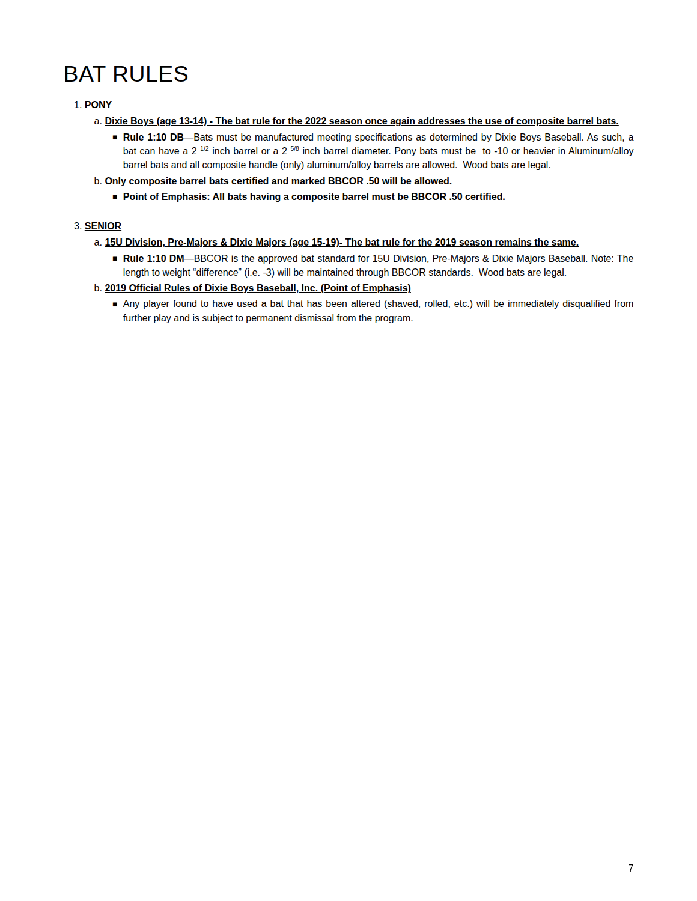BAT RULES
PONY
Dixie Boys (age 13-14) - The bat rule for the 2022 season once again addresses the use of composite barrel bats.
Rule 1:10 DB—Bats must be manufactured meeting specifications as determined by Dixie Boys Baseball. As such, a bat can have a 2 1/2 inch barrel or a 2 5/8 inch barrel diameter. Pony bats must be to -10 or heavier in Aluminum/alloy barrel bats and all composite handle (only) aluminum/alloy barrels are allowed. Wood bats are legal.
Only composite barrel bats certified and marked BBCOR .50 will be allowed.
Point of Emphasis: All bats having a composite barrel must be BBCOR .50 certified.
SENIOR
15U Division, Pre-Majors & Dixie Majors (age 15-19)- The bat rule for the 2019 season remains the same.
Rule 1:10 DM—BBCOR is the approved bat standard for 15U Division, Pre-Majors & Dixie Majors Baseball. Note: The length to weight “difference” (i.e. -3) will be maintained through BBCOR standards. Wood bats are legal.
2019 Official Rules of Dixie Boys Baseball, Inc. (Point of Emphasis)
Any player found to have used a bat that has been altered (shaved, rolled, etc.) will be immediately disqualified from further play and is subject to permanent dismissal from the program.
7